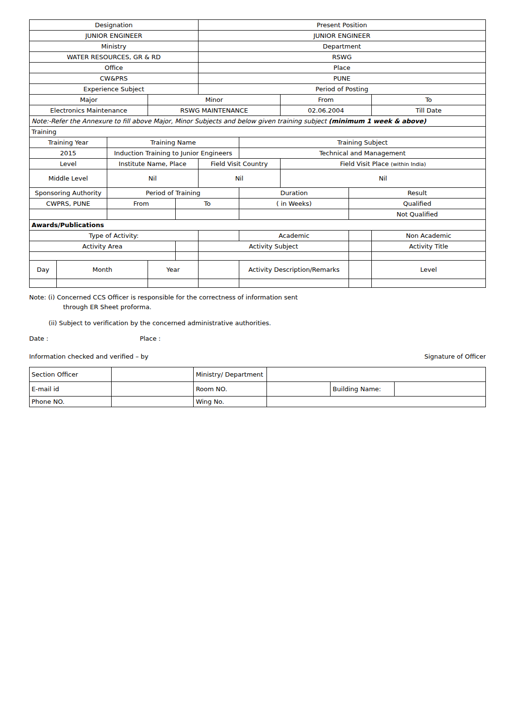| Designation | Present Position |
| JUNIOR ENGINEER | JUNIOR ENGINEER |
| Ministry | Department |
| WATER RESOURCES, GR & RD | RSWG |
| Office | Place |
| CW&PRS | PUNE |
| Experience Subject | Period of Posting |
| Major | Minor | From | To |
| Electronics Maintenance | RSWG MAINTENANCE | 02.06.2004 | Till Date |
| Note:-Refer the Annexure to fill above Major, Minor Subjects and below given training subject (minimum 1 week & above) |
| Training |
| Training Year | Training Name | Training Subject |
| 2015 | Induction Training to Junior Engineers | Technical and Management |
| Level | Institute Name, Place | Field Visit Country | Field Visit Place (within India) |
| Middle Level | Nil | Nil | Nil |
| Sponsoring Authority | Period of Training | Duration | Result |
| CWPRS, PUNE | From | To | ( in Weeks) | Qualified |
| | | | | Not Qualified |
| Awards/Publications |
| Type of Activity: | | Academic | | Non Academic |
| Activity Area | | Activity Subject | | Activity Title |
| Day | Month | Year | | Activity Description/Remarks | | Level |
Note: (i) Concerned CCS Officer is responsible for the correctness of information sent
through ER Sheet proforma.
(ii) Subject to verification by the concerned administrative authorities.
Date : Place :
Information checked and verified – by Signature of Officer
| Section Officer | | Ministry/ Department | |
| E-mail id | | Room NO. | | Building Name: | |
| Phone NO. | | Wing No. | |